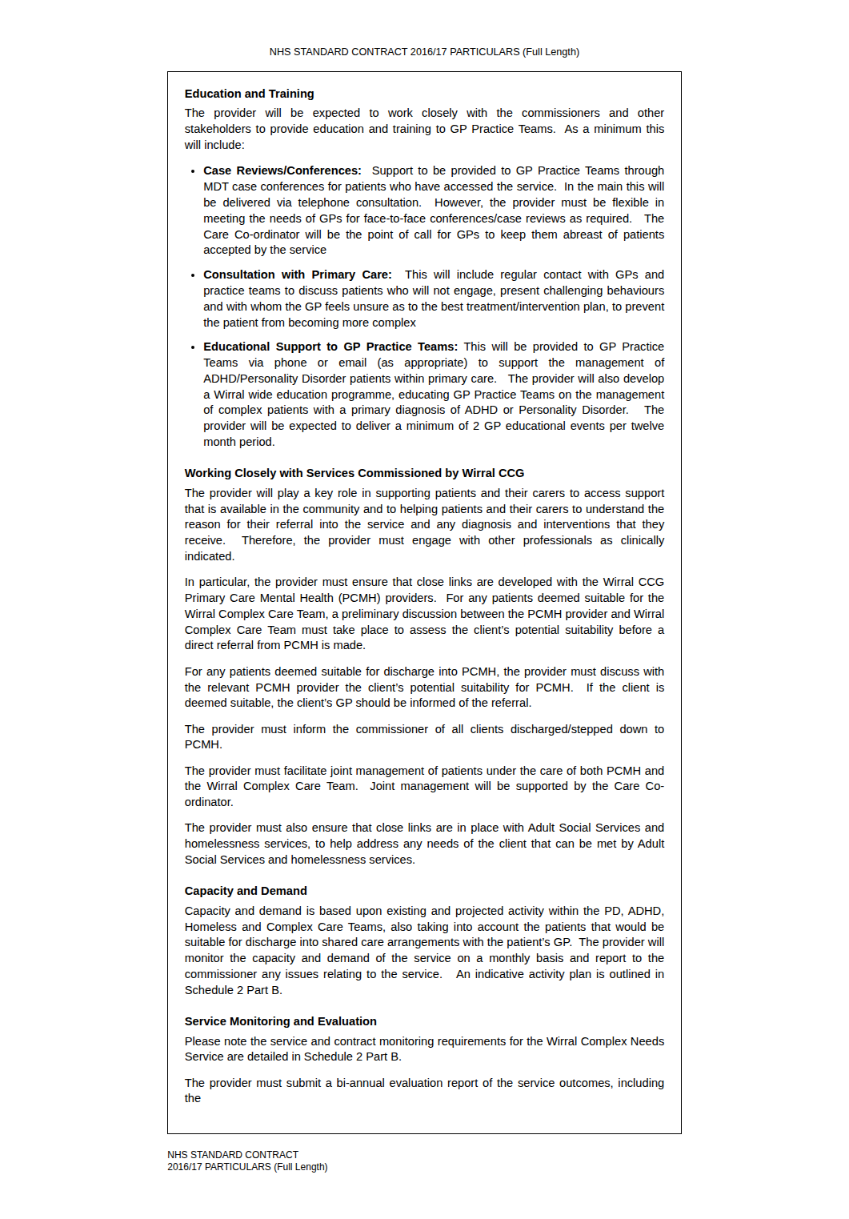NHS STANDARD CONTRACT 2016/17 PARTICULARS (Full Length)
Education and Training
The provider will be expected to work closely with the commissioners and other stakeholders to provide education and training to GP Practice Teams. As a minimum this will include:
Case Reviews/Conferences: Support to be provided to GP Practice Teams through MDT case conferences for patients who have accessed the service. In the main this will be delivered via telephone consultation. However, the provider must be flexible in meeting the needs of GPs for face-to-face conferences/case reviews as required. The Care Co-ordinator will be the point of call for GPs to keep them abreast of patients accepted by the service
Consultation with Primary Care: This will include regular contact with GPs and practice teams to discuss patients who will not engage, present challenging behaviours and with whom the GP feels unsure as to the best treatment/intervention plan, to prevent the patient from becoming more complex
Educational Support to GP Practice Teams: This will be provided to GP Practice Teams via phone or email (as appropriate) to support the management of ADHD/Personality Disorder patients within primary care. The provider will also develop a Wirral wide education programme, educating GP Practice Teams on the management of complex patients with a primary diagnosis of ADHD or Personality Disorder. The provider will be expected to deliver a minimum of 2 GP educational events per twelve month period.
Working Closely with Services Commissioned by Wirral CCG
The provider will play a key role in supporting patients and their carers to access support that is available in the community and to helping patients and their carers to understand the reason for their referral into the service and any diagnosis and interventions that they receive. Therefore, the provider must engage with other professionals as clinically indicated.
In particular, the provider must ensure that close links are developed with the Wirral CCG Primary Care Mental Health (PCMH) providers. For any patients deemed suitable for the Wirral Complex Care Team, a preliminary discussion between the PCMH provider and Wirral Complex Care Team must take place to assess the client’s potential suitability before a direct referral from PCMH is made.
For any patients deemed suitable for discharge into PCMH, the provider must discuss with the relevant PCMH provider the client’s potential suitability for PCMH. If the client is deemed suitable, the client’s GP should be informed of the referral.
The provider must inform the commissioner of all clients discharged/stepped down to PCMH.
The provider must facilitate joint management of patients under the care of both PCMH and the Wirral Complex Care Team. Joint management will be supported by the Care Co-ordinator.
The provider must also ensure that close links are in place with Adult Social Services and homelessness services, to help address any needs of the client that can be met by Adult Social Services and homelessness services.
Capacity and Demand
Capacity and demand is based upon existing and projected activity within the PD, ADHD, Homeless and Complex Care Teams, also taking into account the patients that would be suitable for discharge into shared care arrangements with the patient’s GP. The provider will monitor the capacity and demand of the service on a monthly basis and report to the commissioner any issues relating to the service. An indicative activity plan is outlined in Schedule 2 Part B.
Service Monitoring and Evaluation
Please note the service and contract monitoring requirements for the Wirral Complex Needs Service are detailed in Schedule 2 Part B.
The provider must submit a bi-annual evaluation report of the service outcomes, including the
NHS STANDARD CONTRACT 2016/17 PARTICULARS (Full Length)